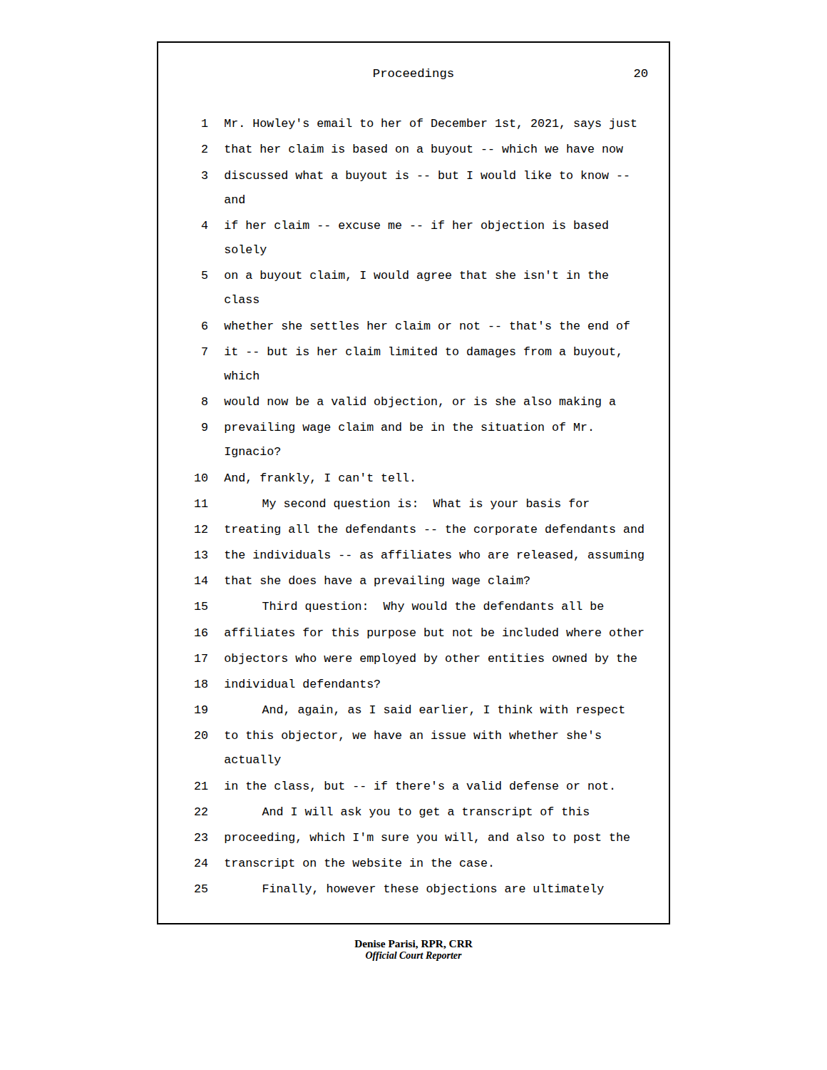Proceedings 20
| 1 | Mr. Howley's email to her of December 1st, 2021, says just |
| 2 | that her claim is based on a buyout -- which we have now |
| 3 | discussed what a buyout is -- but I would like to know -- and |
| 4 | if her claim -- excuse me -- if her objection is based solely |
| 5 | on a buyout claim, I would agree that she isn't in the class |
| 6 | whether she settles her claim or not -- that's the end of |
| 7 | it -- but is her claim limited to damages from a buyout, which |
| 8 | would now be a valid objection, or is she also making a |
| 9 | prevailing wage claim and be in the situation of Mr. Ignacio? |
| 10 | And, frankly, I can't tell. |
| 11 | My second question is: What is your basis for |
| 12 | treating all the defendants -- the corporate defendants and |
| 13 | the individuals -- as affiliates who are released, assuming |
| 14 | that she does have a prevailing wage claim? |
| 15 | Third question: Why would the defendants all be |
| 16 | affiliates for this purpose but not be included where other |
| 17 | objectors who were employed by other entities owned by the |
| 18 | individual defendants? |
| 19 | And, again, as I said earlier, I think with respect |
| 20 | to this objector, we have an issue with whether she's actually |
| 21 | in the class, but -- if there's a valid defense or not. |
| 22 | And I will ask you to get a transcript of this |
| 23 | proceeding, which I'm sure you will, and also to post the |
| 24 | transcript on the website in the case. |
| 25 | Finally, however these objections are ultimately |
Denise Parisi, RPR, CRR
Official Court Reporter